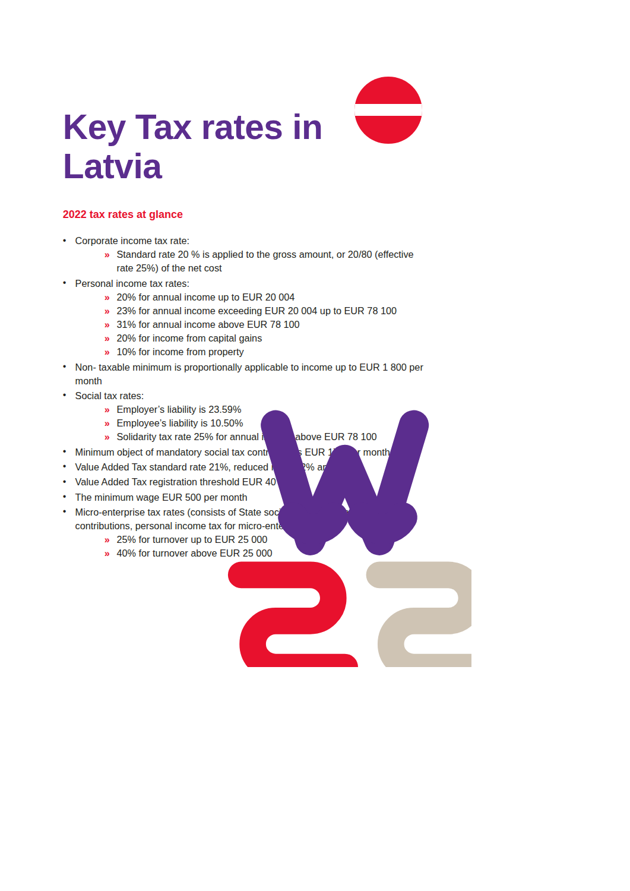Key Tax rates in Latvia
2022 tax rates at glance
Corporate income tax rate:
Standard rate 20 % is applied to the gross amount, or 20/80 (effective rate 25%) of the net cost
Personal income tax rates:
20% for annual income up to EUR 20 004
23% for annual income exceeding EUR 20 004 up to EUR 78 100
31% for annual income above EUR 78 100
20% for income from capital gains
10% for income from property
Non- taxable minimum is proportionally applicable to income up to EUR 1 800 per month
Social tax rates:
Employer’s liability is 23.59%
Employee’s liability is 10.50%
Solidarity tax rate 25% for annual income above EUR 78 100
Minimum object of mandatory social tax contributions EUR 170 per month
Value Added Tax standard rate 21%, reduced rates 12% and 5%
Value Added Tax registration threshold EUR 40 000
The minimum wage EUR 500 per month
Micro-enterprise tax rates (consists of State social insurance mandatory contributions, personal income tax for micro-enterprise owner)
25% for turnover up to EUR 25 000
40% for turnover above EUR 25 000